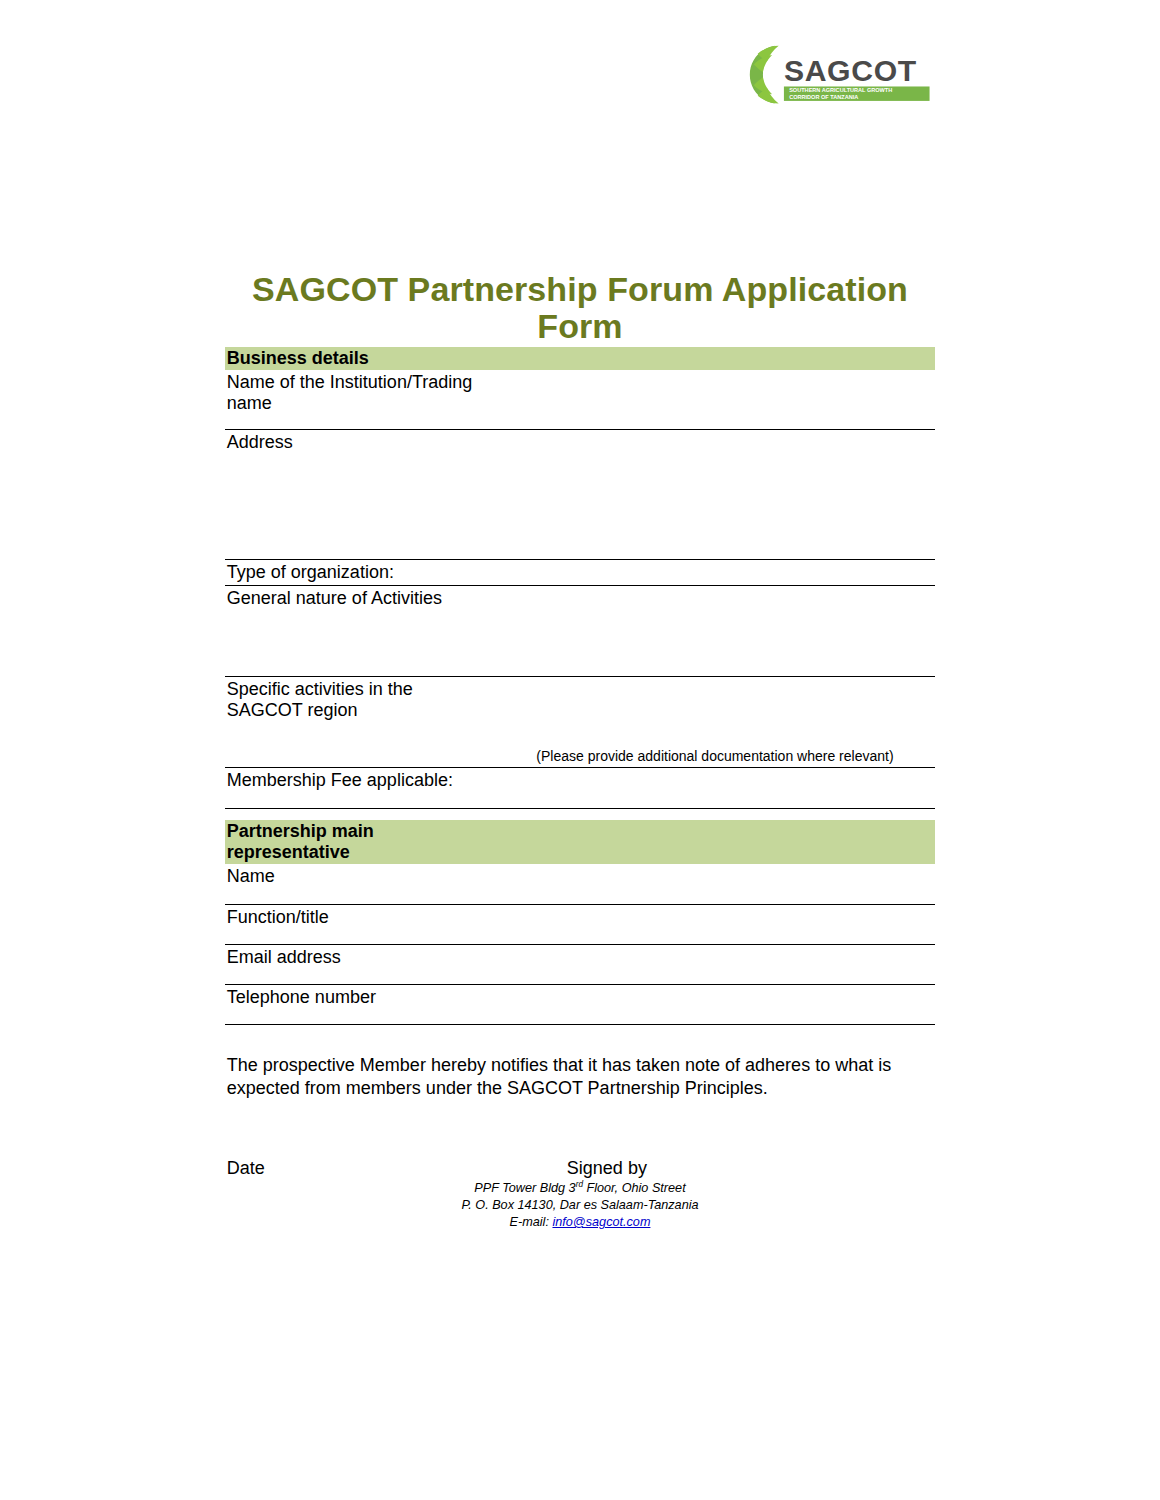SAGCOT SOUTHERN AGRICULTURAL GROWTH CORRIDOR OF TANZANIA
SAGCOT Partnership Forum Application Form
| Business details | |
| Name of the Institution/Trading name | |
| Address | |
| Type of organization: | |
| General nature of Activities | |
| Specific activities in the SAGCOT region | (Please provide additional documentation where relevant) |
| Membership Fee applicable: | |
| Partnership main representative | |
| Name | |
| Function/title | |
| Email address | |
| Telephone number | |
The prospective Member hereby notifies that it has taken note of adheres to what is expected from members under the SAGCOT Partnership Principles.
Date
Signed by
PPF Tower Bldg 3rd Floor, Ohio Street
P. O. Box 14130, Dar es Salaam-Tanzania
E-mail: info@sagcot.com